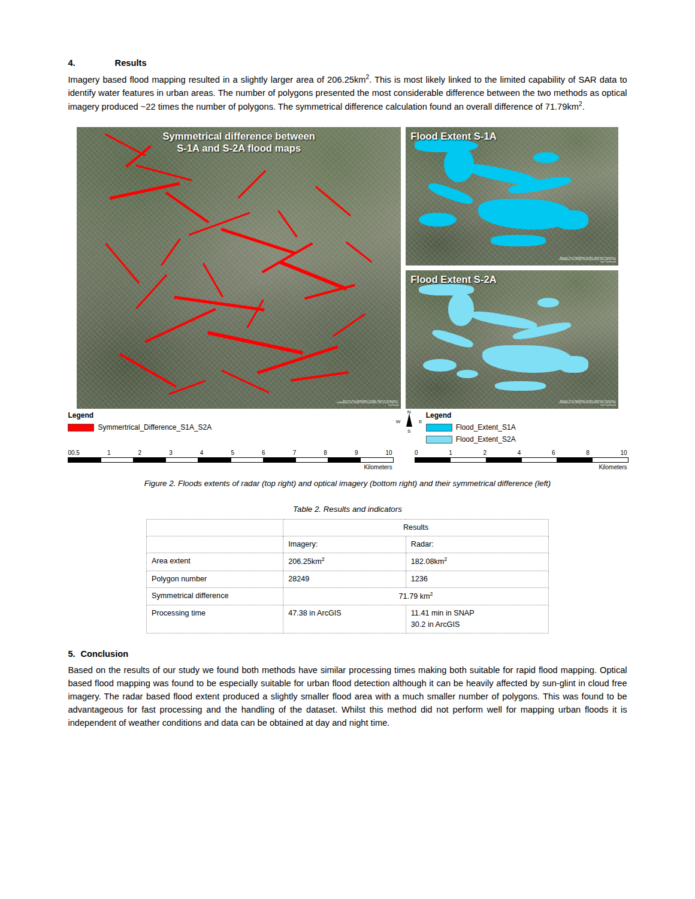4. Results
Imagery based flood mapping resulted in a slightly larger area of 206.25km2. This is most likely linked to the limited capability of SAR data to identify water features in urban areas. The number of polygons presented the most considerable difference between the two methods as optical imagery produced ~22 times the number of polygons. The symmetrical difference calculation found an overall difference of 71.79km2.
Symmetrical difference between
S-1A and S-2A flood maps
Sources: Esri, DigitalGlobe, GeoEye, Earthstar Geographics,
CNES/Airbus DS, USDA, USGS, AeroGRID, IGN, and the GIS User
Community
Flood Extent S-1A
Sources: Esri, DigitalGlobe, GeoEye, Earthstar Geographics,
CNES/Airbus DS, USDA, USGS, AeroGRID, IGN, and the GIS
User Community
Flood Extent S-2A
Sources: Esri, DigitalGlobe, GeoEye, Earthstar Geographics,
CNES/Airbus DS, USDA, USGS, AeroGRID, IGN, and the GIS
User Community
Legend
Symmertrical_Difference_S1A_S2A
N S W E
Legend
Flood_Extent_S1A
Flood_Extent_S2A
00.512345678910
Kilometers
01246810
Kilometers
Figure 2. Floods extents of radar (top right) and optical imagery (bottom right) and their symmetrical difference (left)
Table 2. Results and indicators
| | Results |
| --- | --- |
| | Imagery: | Radar: |
| Area extent | 206.25km 2 | 182.08km 2 |
| Polygon number | 28249 | 1236 |
| Symmetrical difference | 71.79 km 2 |
| Processing time | 47.38 in ArcGIS | 11.41 min in SNAP 30.2 in ArcGIS |
5. Conclusion
Based on the results of our study we found both methods have similar processing times making both suitable for rapid flood mapping. Optical based flood mapping was found to be especially suitable for urban flood detection although it can be heavily affected by sun-glint in cloud free imagery. The radar based flood extent produced a slightly smaller flood area with a much smaller number of polygons. This was found to be advantageous for fast processing and the handling of the dataset. Whilst this method did not perform well for mapping urban floods it is independent of weather conditions and data can be obtained at day and night time.